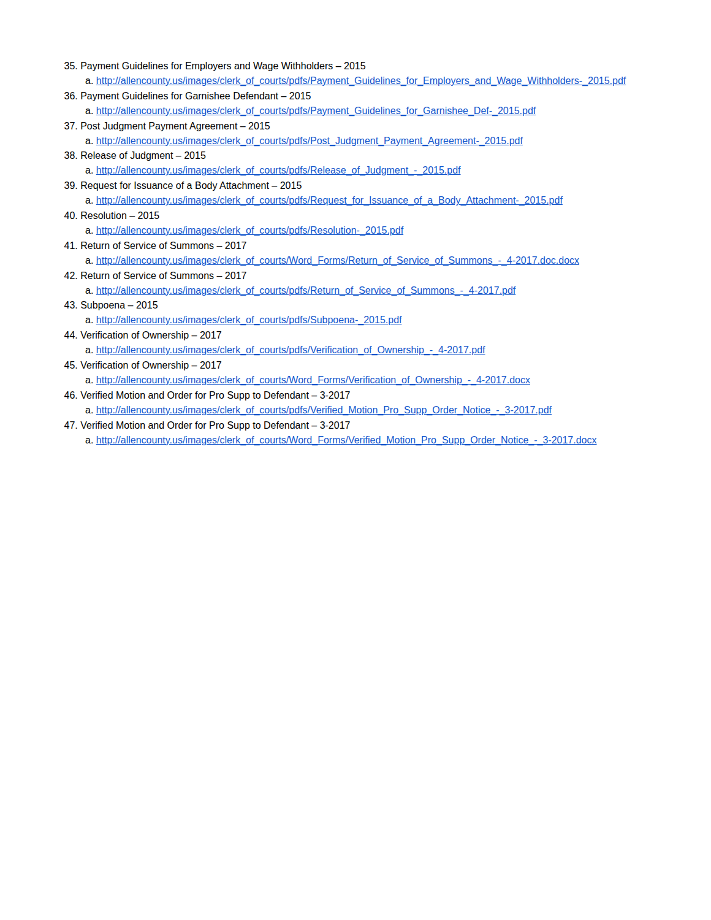Payment Guidelines for Employers and Wage Withholders – 2015
http://allencounty.us/images/clerk_of_courts/pdfs/Payment_Guidelines_for_Employers_and_Wage_Withholders-_2015.pdf
Payment Guidelines for Garnishee Defendant – 2015
http://allencounty.us/images/clerk_of_courts/pdfs/Payment_Guidelines_for_Garnishee_Def-_2015.pdf
Post Judgment Payment Agreement – 2015
http://allencounty.us/images/clerk_of_courts/pdfs/Post_Judgment_Payment_Agreement-_2015.pdf
Release of Judgment – 2015
http://allencounty.us/images/clerk_of_courts/pdfs/Release_of_Judgment_-_2015.pdf
Request for Issuance of a Body Attachment – 2015
http://allencounty.us/images/clerk_of_courts/pdfs/Request_for_Issuance_of_a_Body_Attachment-_2015.pdf
Resolution – 2015
http://allencounty.us/images/clerk_of_courts/pdfs/Resolution-_2015.pdf
Return of Service of Summons – 2017
http://allencounty.us/images/clerk_of_courts/Word_Forms/Return_of_Service_of_Summons_-_4-2017.doc.docx
Return of Service of Summons – 2017
http://allencounty.us/images/clerk_of_courts/pdfs/Return_of_Service_of_Summons_-_4-2017.pdf
Subpoena – 2015
http://allencounty.us/images/clerk_of_courts/pdfs/Subpoena-_2015.pdf
Verification of Ownership – 2017
http://allencounty.us/images/clerk_of_courts/pdfs/Verification_of_Ownership_-_4-2017.pdf
Verification of Ownership – 2017
http://allencounty.us/images/clerk_of_courts/Word_Forms/Verification_of_Ownership_-_4-2017.docx
Verified Motion and Order for Pro Supp to Defendant – 3-2017
http://allencounty.us/images/clerk_of_courts/pdfs/Verified_Motion_Pro_Supp_Order_Notice_-_3-2017.pdf
Verified Motion and Order for Pro Supp to Defendant – 3-2017
http://allencounty.us/images/clerk_of_courts/Word_Forms/Verified_Motion_Pro_Supp_Order_Notice_-_3-2017.docx